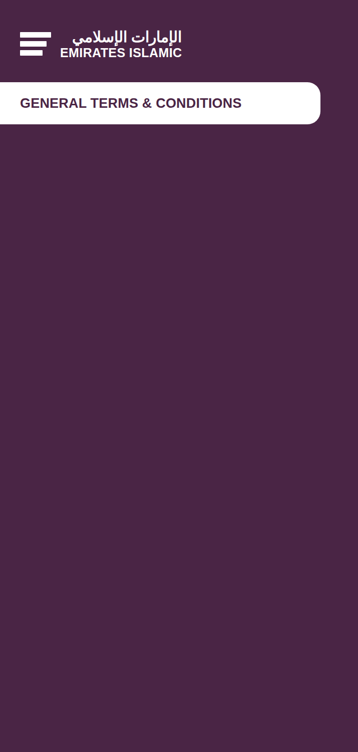الإمارات الإسلامي EMIRATES ISLAMIC
General Terms & Conditions